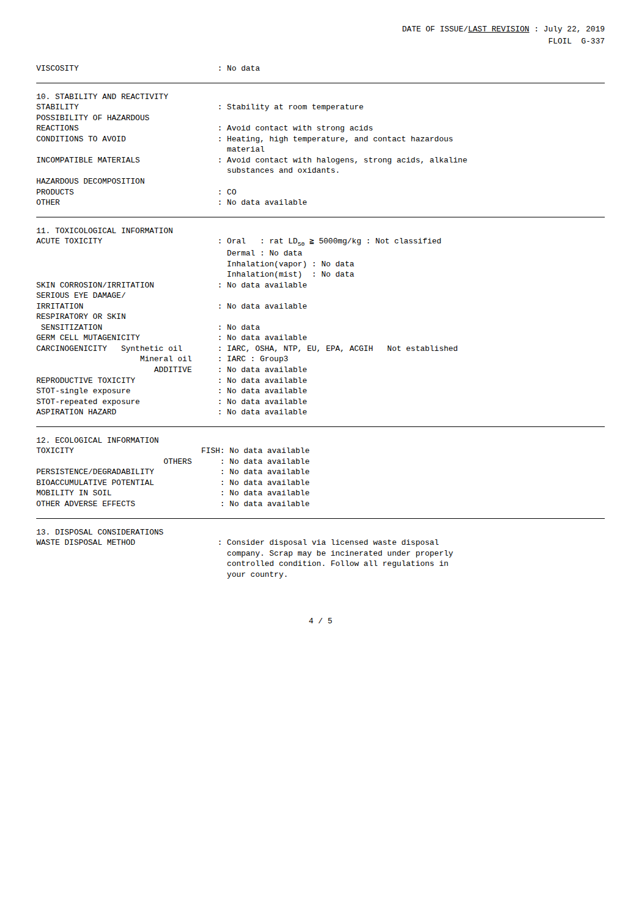DATE OF ISSUE/LAST REVISION : July 22, 2019
FLOIL G-337
| VISCOSITY | : No data |
10. STABILITY AND REACTIVITY
| STABILITY | : Stability at room temperature |
| POSSIBILITY OF HAZARDOUS | |
| REACTIONS | : Avoid contact with strong acids |
| CONDITIONS TO AVOID | : Heating, high temperature, and contact hazardous material |
| INCOMPATIBLE MATERIALS | : Avoid contact with halogens, strong acids, alkaline substances and oxidants. |
| HAZARDOUS DECOMPOSITION | |
| PRODUCTS | : CO |
| OTHER | : No data available |
11. TOXICOLOGICAL INFORMATION
| ACUTE TOXICITY | : Oral : rat LD 50 ≧ 5000mg/kg : Not classified Dermal : No data Inhalation(vapor) : No data Inhalation(mist) : No data |
| SKIN CORROSION/IRRITATION | : No data available |
| SERIOUS EYE DAMAGE/ | |
| IRRITATION | : No data available |
| RESPIRATORY OR SKIN | |
| SENSITIZATION | : No data |
| GERM CELL MUTAGENICITY | : No data available |
| CARCINOGENICITY Synthetic oil | : IARC, OSHA, NTP, EU, EPA, ACGIH Not established |
| Mineral oil | : IARC : Group3 |
| ADDITIVE | : No data available |
| REPRODUCTIVE TOXICITY | : No data available |
| STOT-single exposure | : No data available |
| STOT-repeated exposure | : No data available |
| ASPIRATION HAZARD | : No data available |
12. ECOLOGICAL INFORMATION
| TOXICITY FISH | : No data available |
| OTHERS | : No data available |
| PERSISTENCE/DEGRADABILITY | : No data available |
| BIOACCUMULATIVE POTENTIAL | : No data available |
| MOBILITY IN SOIL | : No data available |
| OTHER ADVERSE EFFECTS | : No data available |
13. DISPOSAL CONSIDERATIONS
| WASTE DISPOSAL METHOD | : Consider disposal via licensed waste disposal company. Scrap may be incinerated under properly controlled condition. Follow all regulations in your country. |
4 / 5